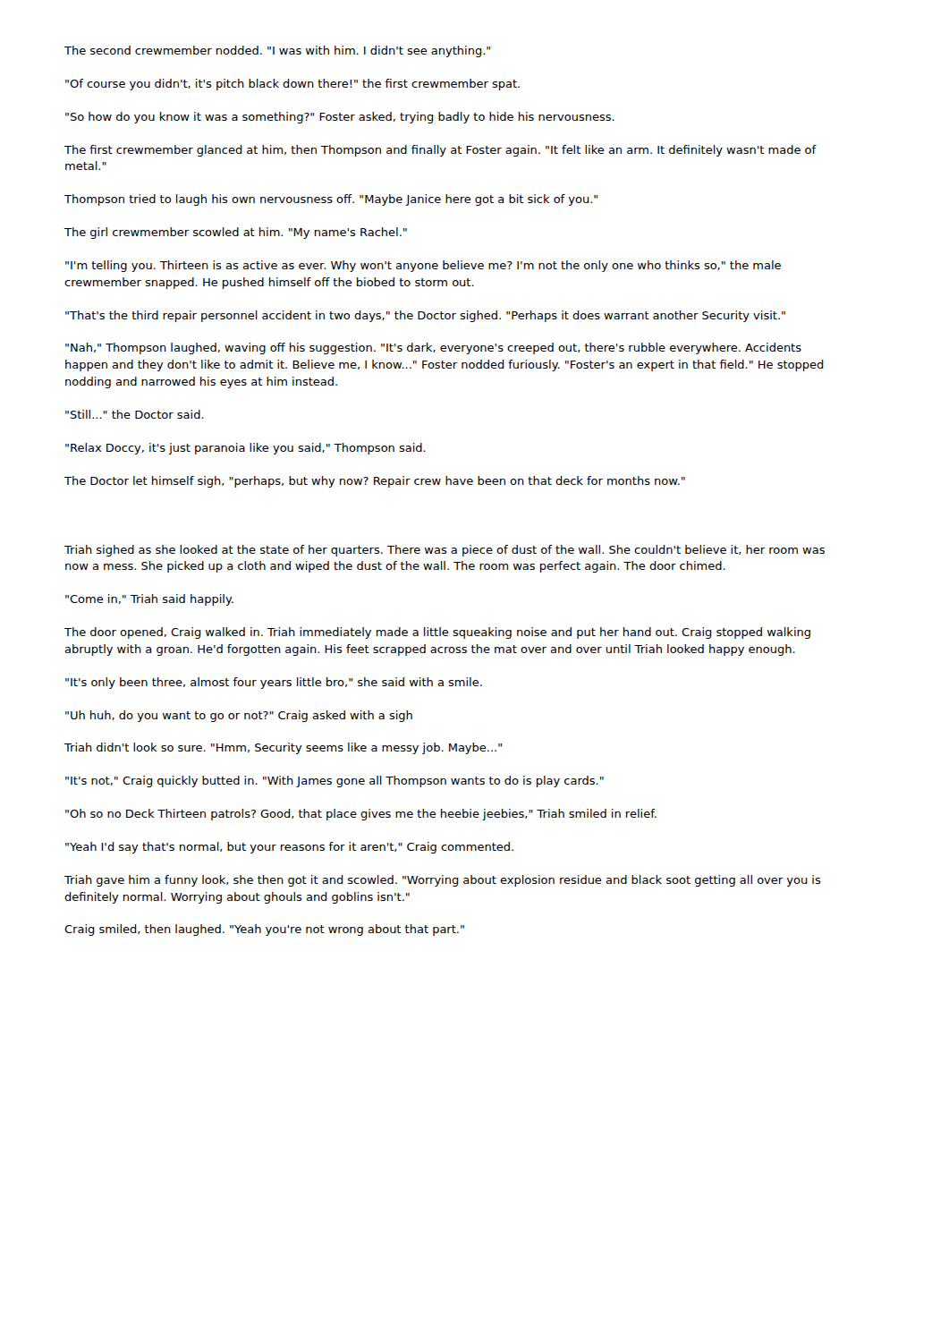The second crewmember nodded. "I was with him. I didn't see anything."
"Of course you didn't, it's pitch black down there!" the first crewmember spat.
"So how do you know it was a something?" Foster asked, trying badly to hide his nervousness.
The first crewmember glanced at him, then Thompson and finally at Foster again. "It felt like an arm. It definitely wasn't made of metal."
Thompson tried to laugh his own nervousness off. "Maybe Janice here got a bit sick of you."
The girl crewmember scowled at him. "My name's Rachel."
"I'm telling you. Thirteen is as active as ever. Why won't anyone believe me? I'm not the only one who thinks so," the male crewmember snapped. He pushed himself off the biobed to storm out.
"That's the third repair personnel accident in two days," the Doctor sighed. "Perhaps it does warrant another Security visit."
"Nah," Thompson laughed, waving off his suggestion. "It's dark, everyone's creeped out, there's rubble everywhere. Accidents happen and they don't like to admit it. Believe me, I know..." Foster nodded furiously. "Foster's an expert in that field." He stopped nodding and narrowed his eyes at him instead.
"Still..." the Doctor said.
"Relax Doccy, it's just paranoia like you said," Thompson said.
The Doctor let himself sigh, "perhaps, but why now? Repair crew have been on that deck for months now."
Triah sighed as she looked at the state of her quarters. There was a piece of dust of the wall. She couldn't believe it, her room was now a mess. She picked up a cloth and wiped the dust of the wall. The room was perfect again. The door chimed.
"Come in," Triah said happily.
The door opened, Craig walked in. Triah immediately made a little squeaking noise and put her hand out. Craig stopped walking abruptly with a groan. He'd forgotten again. His feet scrapped across the mat over and over until Triah looked happy enough.
"It's only been three, almost four years little bro," she said with a smile.
"Uh huh, do you want to go or not?" Craig asked with a sigh
Triah didn't look so sure. "Hmm, Security seems like a messy job. Maybe..."
"It's not," Craig quickly butted in. "With James gone all Thompson wants to do is play cards."
"Oh so no Deck Thirteen patrols? Good, that place gives me the heebie jeebies," Triah smiled in relief.
"Yeah I'd say that's normal, but your reasons for it aren't," Craig commented.
Triah gave him a funny look, she then got it and scowled. "Worrying about explosion residue and black soot getting all over you is definitely normal. Worrying about ghouls and goblins isn't."
Craig smiled, then laughed. "Yeah you're not wrong about that part."